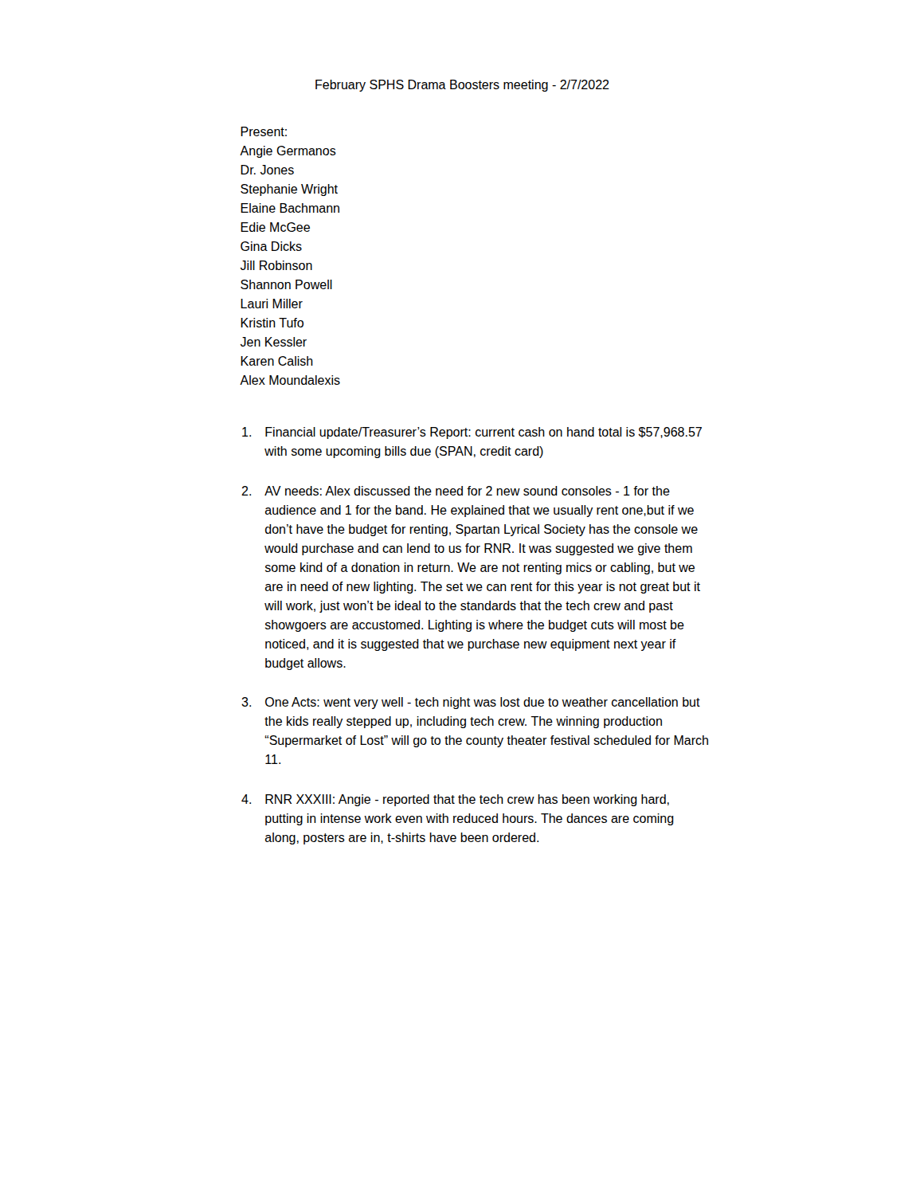February SPHS Drama Boosters meeting - 2/7/2022
Present:
Angie Germanos
Dr. Jones
Stephanie Wright
Elaine Bachmann
Edie McGee
Gina Dicks
Jill Robinson
Shannon Powell
Lauri Miller
Kristin Tufo
Jen Kessler
Karen Calish
Alex Moundalexis
Financial update/Treasurer’s Report: current cash on hand total is $57,968.57 with some upcoming bills due (SPAN, credit card)
AV needs: Alex discussed the need for 2 new sound consoles - 1 for the audience and 1 for the band. He explained that we usually rent one,but if we don’t have the budget for renting, Spartan Lyrical Society has the console we would purchase and can lend to us for RNR. It was suggested we give them some kind of a donation in return. We are not renting mics or cabling, but we are in need of new lighting. The set we can rent for this year is not great but it will work, just won’t be ideal to the standards that the tech crew and past showgoers are accustomed. Lighting is where the budget cuts will most be noticed, and it is suggested that we purchase new equipment next year if budget allows.
One Acts: went very well - tech night was lost due to weather cancellation but the kids really stepped up, including tech crew. The winning production “Supermarket of Lost” will go to the county theater festival scheduled for March 11.
RNR XXXIII: Angie - reported that the tech crew has been working hard, putting in intense work even with reduced hours. The dances are coming along, posters are in, t-shirts have been ordered.